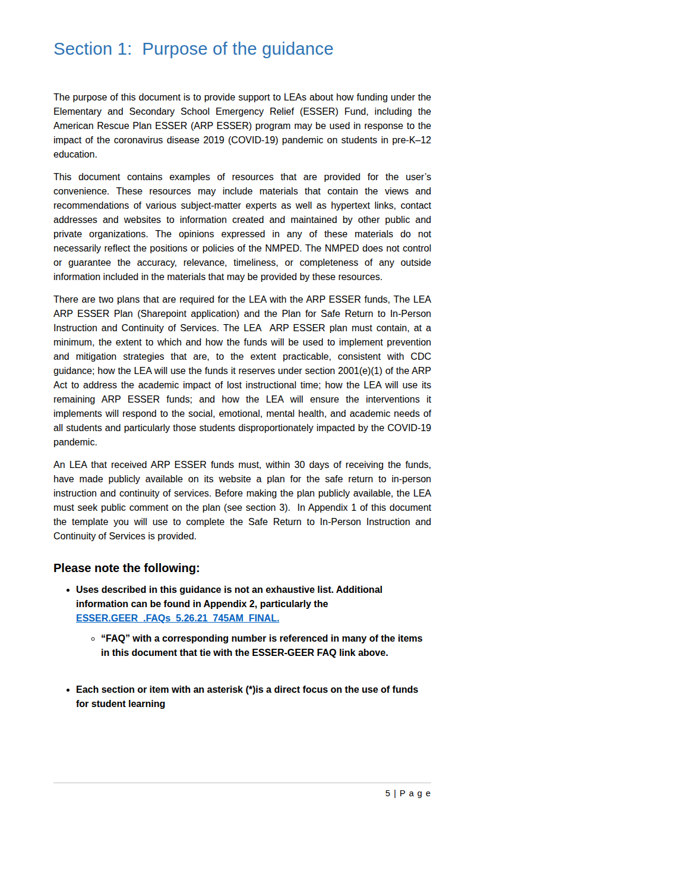Section 1: Purpose of the guidance
The purpose of this document is to provide support to LEAs about how funding under the Elementary and Secondary School Emergency Relief (ESSER) Fund, including the American Rescue Plan ESSER (ARP ESSER) program may be used in response to the impact of the coronavirus disease 2019 (COVID-19) pandemic on students in pre-K–12 education.
This document contains examples of resources that are provided for the user’s convenience. These resources may include materials that contain the views and recommendations of various subject-matter experts as well as hypertext links, contact addresses and websites to information created and maintained by other public and private organizations. The opinions expressed in any of these materials do not necessarily reflect the positions or policies of the NMPED. The NMPED does not control or guarantee the accuracy, relevance, timeliness, or completeness of any outside information included in the materials that may be provided by these resources.
There are two plans that are required for the LEA with the ARP ESSER funds, The LEA ARP ESSER Plan (Sharepoint application) and the Plan for Safe Return to In-Person Instruction and Continuity of Services. The LEA ARP ESSER plan must contain, at a minimum, the extent to which and how the funds will be used to implement prevention and mitigation strategies that are, to the extent practicable, consistent with CDC guidance; how the LEA will use the funds it reserves under section 2001(e)(1) of the ARP Act to address the academic impact of lost instructional time; how the LEA will use its remaining ARP ESSER funds; and how the LEA will ensure the interventions it implements will respond to the social, emotional, mental health, and academic needs of all students and particularly those students disproportionately impacted by the COVID-19 pandemic.
An LEA that received ARP ESSER funds must, within 30 days of receiving the funds, have made publicly available on its website a plan for the safe return to in-person instruction and continuity of services. Before making the plan publicly available, the LEA must seek public comment on the plan (see section 3). In Appendix 1 of this document the template you will use to complete the Safe Return to In-Person Instruction and Continuity of Services is provided.
Please note the following:
Uses described in this guidance is not an exhaustive list. Additional information can be found in Appendix 2, particularly the ESSER.GEER_.FAQs_5.26.21_745AM_FINAL.
“FAQ” with a corresponding number is referenced in many of the items in this document that tie with the ESSER-GEER FAQ link above.
Each section or item with an asterisk (*)is a direct focus on the use of funds for student learning
5 | P a g e